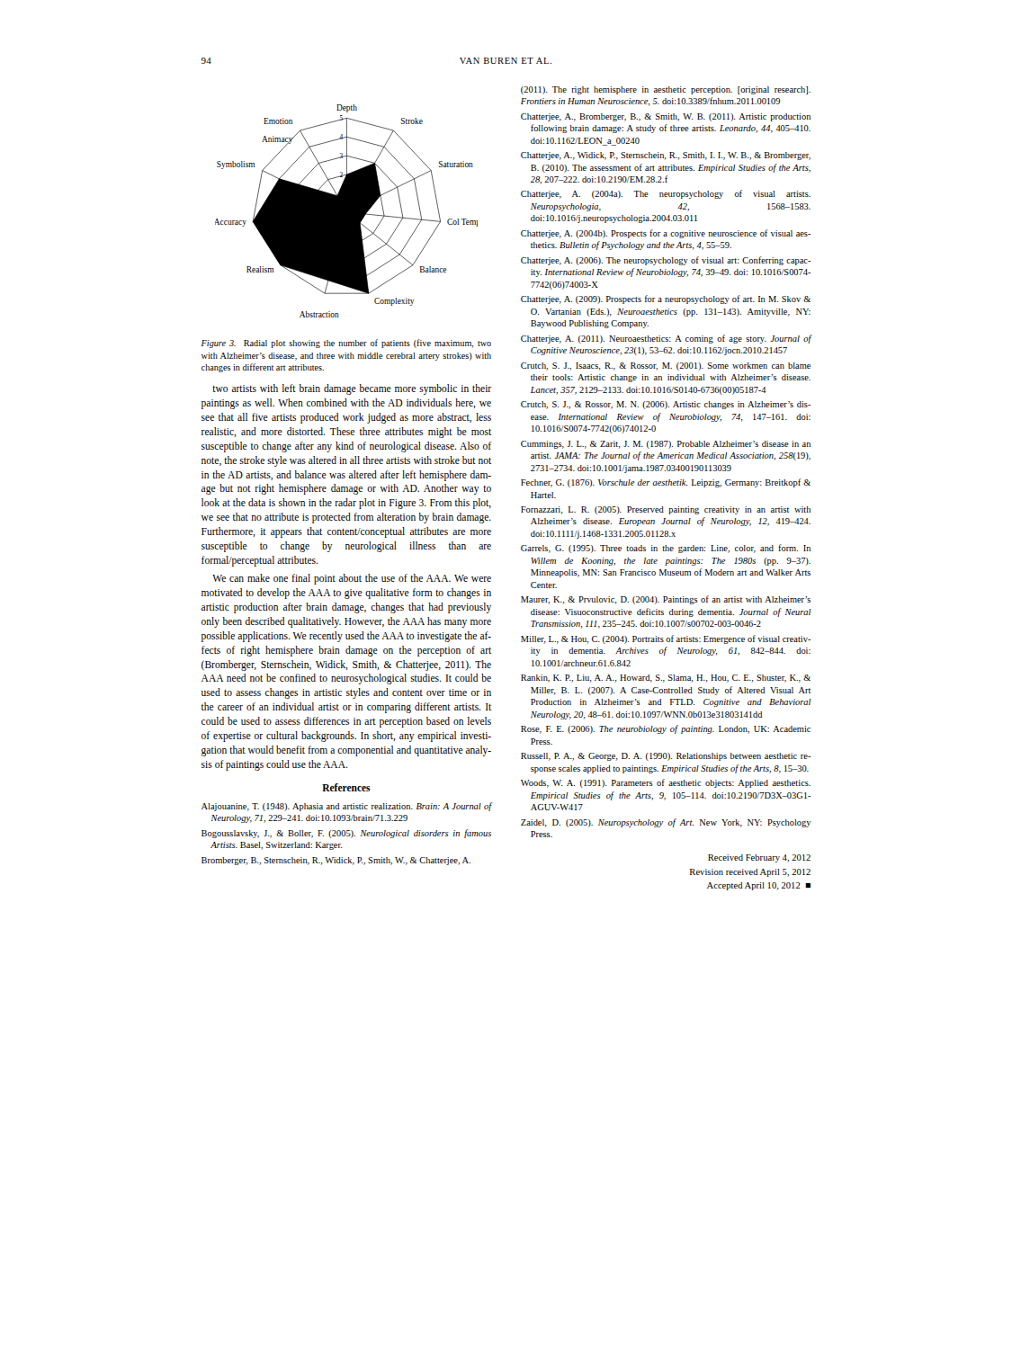94
Van Buren et al.
94
5 4 3 2 1 0 Depth Stroke Saturation Col Temp Balance Complexity Abstraction Realism Dep Accuracy Symbolism Animacy Emotion
Figure 3. Radial plot showing the number of patients (five maximum, two with Alzheimer’s disease, and three with middle cerebral artery strokes) with changes in different art attributes.
two artists with left brain damage became more symbolic in their paintings as well. When combined with the AD individuals here, we see that all five artists produced work judged as more abstract, less realistic, and more distorted. These three attributes might be most susceptible to change after any kind of neurological disease. Also of note, the stroke style was altered in all three artists with stroke but not in the AD artists, and balance was altered after left hemisphere damage but not right hemisphere damage or with AD. Another way to look at the data is shown in the radar plot in Figure 3. From this plot, we see that no attribute is protected from alteration by brain damage. Furthermore, it appears that content/conceptual attributes are more susceptible to change by neurological illness than are formal/perceptual attributes.
We can make one final point about the use of the AAA. We were motivated to develop the AAA to give qualitative form to changes in artistic production after brain damage, changes that had previously only been described qualitatively. However, the AAA has many more possible applications. We recently used the AAA to investigate the affects of right hemisphere brain damage on the perception of art (Bromberger, Sternschein, Widick, Smith, & Chatterjee, 2011). The AAA need not be confined to neurosychological studies. It could be used to assess changes in artistic styles and content over time or in the career of an individual artist or in comparing different artists. It could be used to assess differences in art perception based on levels of expertise or cultural backgrounds. In short, any empirical investigation that would benefit from a componential and quantitative analysis of paintings could use the AAA.
References
Alajouanine, T. (1948). Aphasia and artistic realization. Brain: A Journal of Neurology, 71, 229–241. doi:10.1093/brain/71.3.229
Bogousslavsky, J., & Boller, F. (2005). Neurological disorders in famous Artists. Basel, Switzerland: Karger.
Bromberger, B., Sternschein, R., Widick, P., Smith, W., & Chatterjee, A.
(2011). The right hemisphere in aesthetic perception. [original research]. Frontiers in Human Neuroscience, 5. doi:10.3389/fnhum.2011.00109
Chatterjee, A., Bromberger, B., & Smith, W. B. (2011). Artistic production following brain damage: A study of three artists. Leonardo, 44, 405–410. doi:10.1162/LEON_a_00240
Chatterjee, A., Widick, P., Sternschein, R., Smith, I. I., W. B., & Bromberger, B. (2010). The assessment of art attributes. Empirical Studies of the Arts, 28, 207–222. doi:10.2190/EM.28.2.f
Chatterjee, A. (2004a). The neuropsychology of visual artists. Neuropsychologia, 42, 1568–1583. doi:10.1016/j.neuropsychologia.2004.03.011
Chatterjee, A. (2004b). Prospects for a cognitive neuroscience of visual aesthetics. Bulletin of Psychology and the Arts, 4, 55–59.
Chatterjee, A. (2006). The neuropsychology of visual art: Conferring capacity. International Review of Neurobiology, 74, 39–49. doi: 10.1016/S0074-7742(06)74003-X
Chatterjee, A. (2009). Prospects for a neuropsychology of art. In M. Skov & O. Vartanian (Eds.), Neuroaesthetics (pp. 131–143). Amityville, NY: Baywood Publishing Company.
Chatterjee, A. (2011). Neuroaesthetics: A coming of age story. Journal of Cognitive Neuroscience, 23(1), 53–62. doi:10.1162/jocn.2010.21457
Crutch, S. J., Isaacs, R., & Rossor, M. (2001). Some workmen can blame their tools: Artistic change in an individual with Alzheimer’s disease. Lancet, 357, 2129–2133. doi:10.1016/S0140-6736(00)05187-4
Crutch, S. J., & Rossor, M. N. (2006). Artistic changes in Alzheimer’s disease. International Review of Neurobiology, 74, 147–161. doi: 10.1016/S0074-7742(06)74012-0
Cummings, J. L., & Zarit, J. M. (1987). Probable Alzheimer’s disease in an artist. JAMA: The Journal of the American Medical Association, 258(19), 2731–2734. doi:10.1001/jama.1987.03400190113039
Fechner, G. (1876). Vorschule der aesthetik. Leipzig, Germany: Breitkopf & Hartel.
Fornazzari, L. R. (2005). Preserved painting creativity in an artist with Alzheimer’s disease. European Journal of Neurology, 12, 419–424. doi:10.1111/j.1468-1331.2005.01128.x
Garrels, G. (1995). Three toads in the garden: Line, color, and form. In Willem de Kooning, the late paintings: The 1980s (pp. 9–37). Minneapolis, MN: San Francisco Museum of Modern art and Walker Arts Center.
Maurer, K., & Prvulovic, D. (2004). Paintings of an artist with Alzheimer’s disease: Visuoconstructive deficits during dementia. Journal of Neural Transmission, 111, 235–245. doi:10.1007/s00702-003-0046-2
Miller, L., & Hou, C. (2004). Portraits of artists: Emergence of visual creativity in dementia. Archives of Neurology, 61, 842–844. doi: 10.1001/archneur.61.6.842
Rankin, K. P., Liu, A. A., Howard, S., Slama, H., Hou, C. E., Shuster, K., & Miller, B. L. (2007). A Case-Controlled Study of Altered Visual Art Production in Alzheimer’s and FTLD. Cognitive and Behavioral Neurology, 20, 48–61. doi:10.1097/WNN.0b013e31803141dd
Rose, F. E. (2006). The neurobiology of painting. London, UK: Academic Press.
Russell, P. A., & George, D. A. (1990). Relationships between aesthetic response scales applied to paintings. Empirical Studies of the Arts, 8, 15–30.
Woods, W. A. (1991). Parameters of aesthetic objects: Applied aesthetics. Empirical Studies of the Arts, 9, 105–114. doi:10.2190/7D3X–03G1-AGUV-W417
Zaidel, D. (2005). Neuropsychology of Art. New York, NY: Psychology Press.
Received February 4, 2012
Revision received April 5, 2012
Accepted April 10, 2012 ■